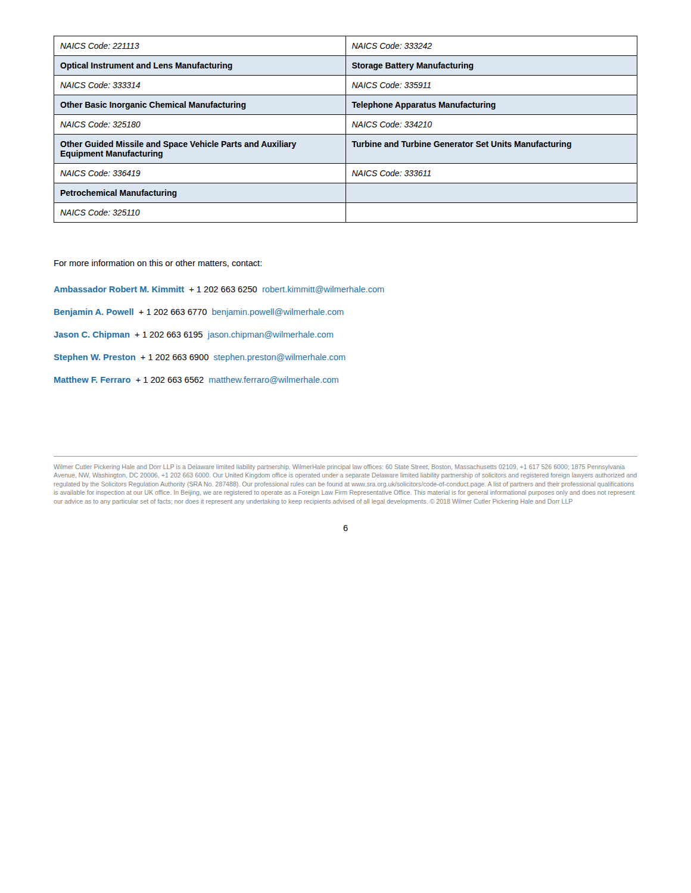| NAICS Code: 221113 | NAICS Code: 333242 |
| Optical Instrument and Lens Manufacturing | Storage Battery Manufacturing |
| NAICS Code: 333314 | NAICS Code: 335911 |
| Other Basic Inorganic Chemical Manufacturing | Telephone Apparatus Manufacturing |
| NAICS Code: 325180 | NAICS Code: 334210 |
| Other Guided Missile and Space Vehicle Parts and Auxiliary Equipment Manufacturing | Turbine and Turbine Generator Set Units Manufacturing |
| NAICS Code: 336419 | NAICS Code: 333611 |
| Petrochemical Manufacturing | |
| NAICS Code: 325110 | |
For more information on this or other matters, contact:
Ambassador Robert M. Kimmitt + 1 202 663 6250 robert.kimmitt@wilmerhale.com
Benjamin A. Powell + 1 202 663 6770 benjamin.powell@wilmerhale.com
Jason C. Chipman + 1 202 663 6195 jason.chipman@wilmerhale.com
Stephen W. Preston + 1 202 663 6900 stephen.preston@wilmerhale.com
Matthew F. Ferraro + 1 202 663 6562 matthew.ferraro@wilmerhale.com
Wilmer Cutler Pickering Hale and Dorr LLP is a Delaware limited liability partnership. WilmerHale principal law offices: 60 State Street, Boston, Massachusetts 02109, +1 617 526 6000; 1875 Pennsylvania Avenue, NW, Washington, DC 20006, +1 202 663 6000. Our United Kingdom office is operated under a separate Delaware limited liability partnership of solicitors and registered foreign lawyers authorized and regulated by the Solicitors Regulation Authority (SRA No. 287488). Our professional rules can be found at www.sra.org.uk/solicitors/code-of-conduct.page. A list of partners and their professional qualifications is available for inspection at our UK office. In Beijing, we are registered to operate as a Foreign Law Firm Representative Office. This material is for general informational purposes only and does not represent our advice as to any particular set of facts; nor does it represent any undertaking to keep recipients advised of all legal developments. © 2018 Wilmer Cutler Pickering Hale and Dorr LLP
6